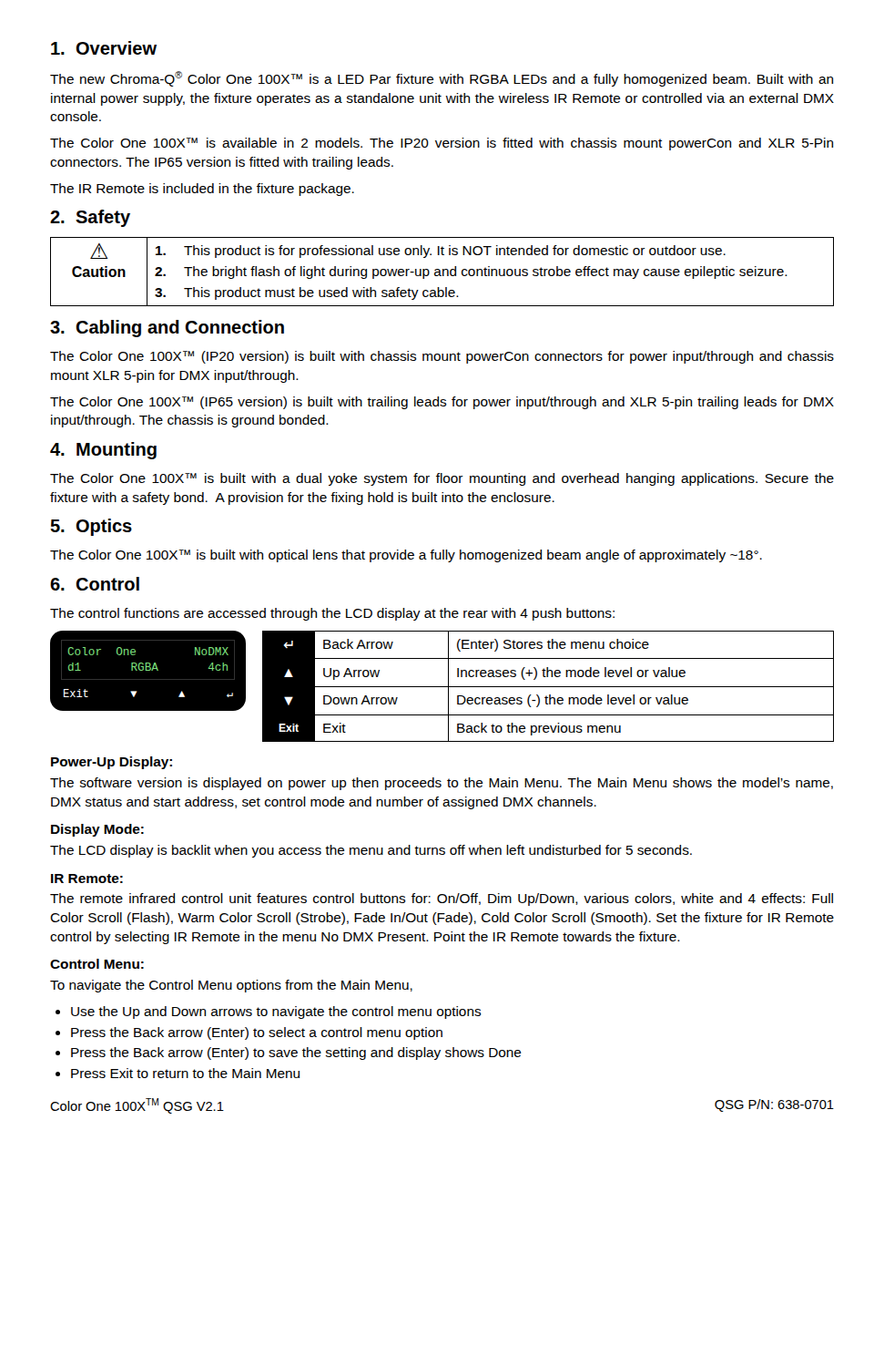1. Overview
The new Chroma-Q® Color One 100X™ is a LED Par fixture with RGBA LEDs and a fully homogenized beam. Built with an internal power supply, the fixture operates as a standalone unit with the wireless IR Remote or controlled via an external DMX console.
The Color One 100X™ is available in 2 models. The IP20 version is fitted with chassis mount powerCon and XLR 5-Pin connectors. The IP65 version is fitted with trailing leads.
The IR Remote is included in the fixture package.
2. Safety
| ⚠ Caution | / 1. / This product is for professional use only. It is NOT intended for domestic or outdoor use. / / 2. / The bright flash of light during power-up and continuous strobe effect may cause epileptic seizure. / / 3. / This product must be used with safety cable. / |
3. Cabling and Connection
The Color One 100X™ (IP20 version) is built with chassis mount powerCon connectors for power input/through and chassis mount XLR 5-pin for DMX input/through.
The Color One 100X™ (IP65 version) is built with trailing leads for power input/through and XLR 5-pin trailing leads for DMX input/through. The chassis is ground bonded.
4. Mounting
The Color One 100X™ is built with a dual yoke system for floor mounting and overhead hanging applications. Secure the fixture with a safety bond. A provision for the fixing hold is built into the enclosure.
5. Optics
The Color One 100X™ is built with optical lens that provide a fully homogenized beam angle of approximately ~18°.
6. Control
The control functions are accessed through the LCD display at the rear with 4 push buttons:
Color One NoDMX
d1 RGBA 4ch
Exit ▼ ▲ ↵
| ↵ | Back Arrow | (Enter) Stores the menu choice |
| ▲ | Up Arrow | Increases (+) the mode level or value |
| ▼ | Down Arrow | Decreases (-) the mode level or value |
| Exit | Exit | Back to the previous menu |
Power-Up Display:
The software version is displayed on power up then proceeds to the Main Menu. The Main Menu shows the model’s name, DMX status and start address, set control mode and number of assigned DMX channels.
Display Mode:
The LCD display is backlit when you access the menu and turns off when left undisturbed for 5 seconds.
IR Remote:
The remote infrared control unit features control buttons for: On/Off, Dim Up/Down, various colors, white and 4 effects: Full Color Scroll (Flash), Warm Color Scroll (Strobe), Fade In/Out (Fade), Cold Color Scroll (Smooth). Set the fixture for IR Remote control by selecting IR Remote in the menu No DMX Present. Point the IR Remote towards the fixture.
Control Menu:
To navigate the Control Menu options from the Main Menu,
Use the Up and Down arrows to navigate the control menu options
Press the Back arrow (Enter) to select a control menu option
Press the Back arrow (Enter) to save the setting and display shows Done
Press Exit to return to the Main Menu
Color One 100XTM QSG V2.1 QSG P/N: 638-0701